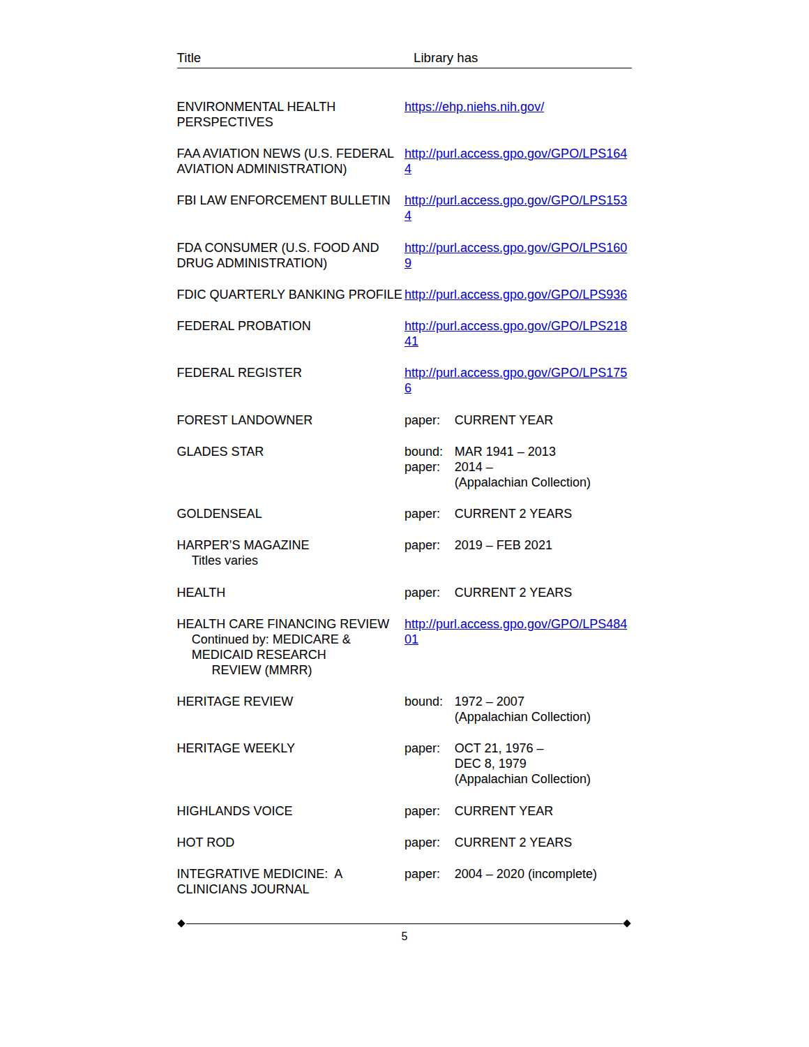Title
Library has
| ENVIRONMENTAL HEALTH PERSPECTIVES | https://ehp.niehs.nih.gov/ |
| FAA AVIATION NEWS (U.S. FEDERAL AVIATION ADMINISTRATION) | http://purl.access.gpo.gov/GPO/LPS1644 |
| FBI LAW ENFORCEMENT BULLETIN | http://purl.access.gpo.gov/GPO/LPS1534 |
| FDA CONSUMER (U.S. FOOD AND DRUG ADMINISTRATION) | http://purl.access.gpo.gov/GPO/LPS1609 |
| FDIC QUARTERLY BANKING PROFILE | http://purl.access.gpo.gov/GPO/LPS936 |
| FEDERAL PROBATION | http://purl.access.gpo.gov/GPO/LPS21841 |
| FEDERAL REGISTER | http://purl.access.gpo.gov/GPO/LPS1756 |
| FOREST LANDOWNER | paper: | CURRENT YEAR |
| GLADES STAR | bound: paper: | MAR 1941 – 2013 2014 – (Appalachian Collection) |
| GOLDENSEAL | paper: | CURRENT 2 YEARS |
| HARPER’S MAGAZINE Titles varies | paper: | 2019 – FEB 2021 |
| HEALTH | paper: | CURRENT 2 YEARS |
| HEALTH CARE FINANCING REVIEW Continued by: MEDICARE & MEDICAID RESEARCH REVIEW (MMRR) | http://purl.access.gpo.gov/GPO/LPS48401 |
| HERITAGE REVIEW | bound: | 1972 – 2007 (Appalachian Collection) |
| HERITAGE WEEKLY | paper: | OCT 21, 1976 – DEC 8, 1979 (Appalachian Collection) |
| HIGHLANDS VOICE | paper: | CURRENT YEAR |
| HOT ROD | paper: | CURRENT 2 YEARS |
| INTEGRATIVE MEDICINE: A CLINICIANS JOURNAL | paper: | 2004 – 2020 (incomplete) |
5